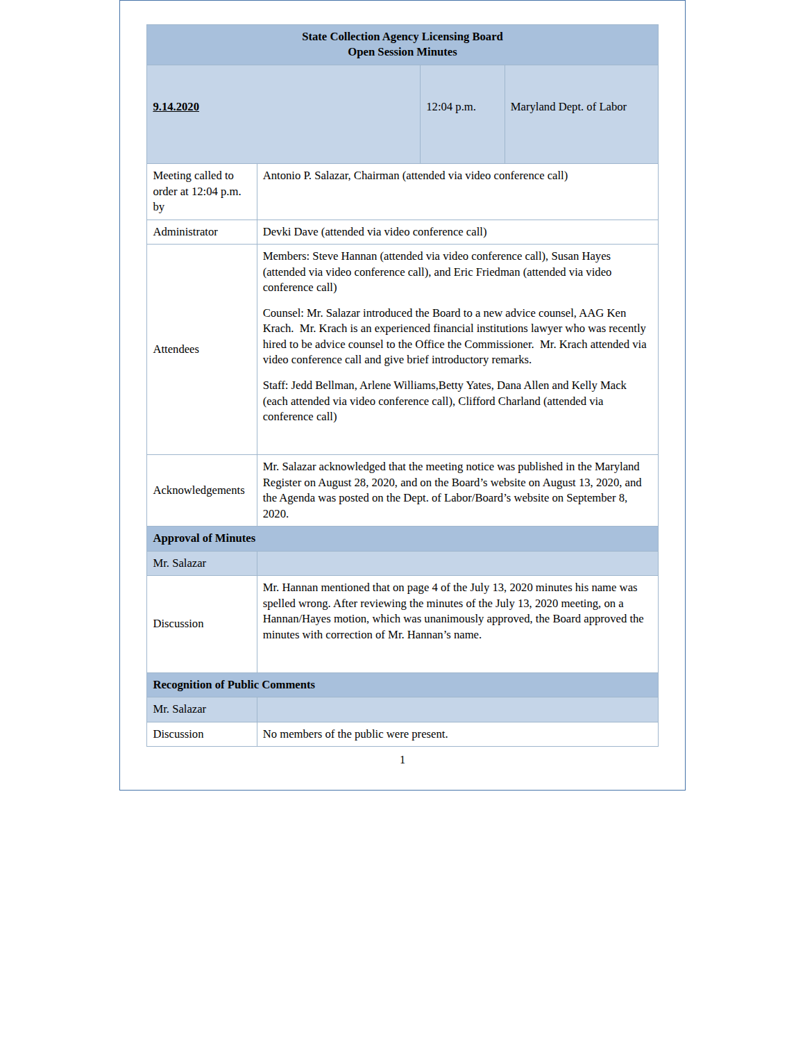| State Collection Agency Licensing Board Open Session Minutes |
| 9.14.2020 | 12:04 p.m. | Maryland Dept. of Labor |
| Meeting called to order at 12:04 p.m. by | Antonio P. Salazar, Chairman (attended via video conference call) |
| Administrator | Devki Dave (attended via video conference call) |
| Attendees | Members: Steve Hannan (attended via video conference call), Susan Hayes (attended via video conference call), and Eric Friedman (attended via video conference call) Counsel: Mr. Salazar introduced the Board to a new advice counsel, AAG Ken Krach. Mr. Krach is an experienced financial institutions lawyer who was recently hired to be advice counsel to the Office the Commissioner. Mr. Krach attended via video conference call and give brief introductory remarks. Staff: Jedd Bellman, Arlene Williams,Betty Yates, Dana Allen and Kelly Mack (each attended via video conference call), Clifford Charland (attended via conference call) |
| Acknowledgements | Mr. Salazar acknowledged that the meeting notice was published in the Maryland Register on August 28, 2020, and on the Board’s website on August 13, 2020, and the Agenda was posted on the Dept. of Labor/Board’s website on September 8, 2020. |
| Approval of Minutes |
| Mr. Salazar | |
| Discussion | Mr. Hannan mentioned that on page 4 of the July 13, 2020 minutes his name was spelled wrong. After reviewing the minutes of the July 13, 2020 meeting, on a Hannan/Hayes motion, which was unanimously approved, the Board approved the minutes with correction of Mr. Hannan’s name. |
| Recognition of Public Comments |
| Mr. Salazar | |
| Discussion | No members of the public were present. |
1